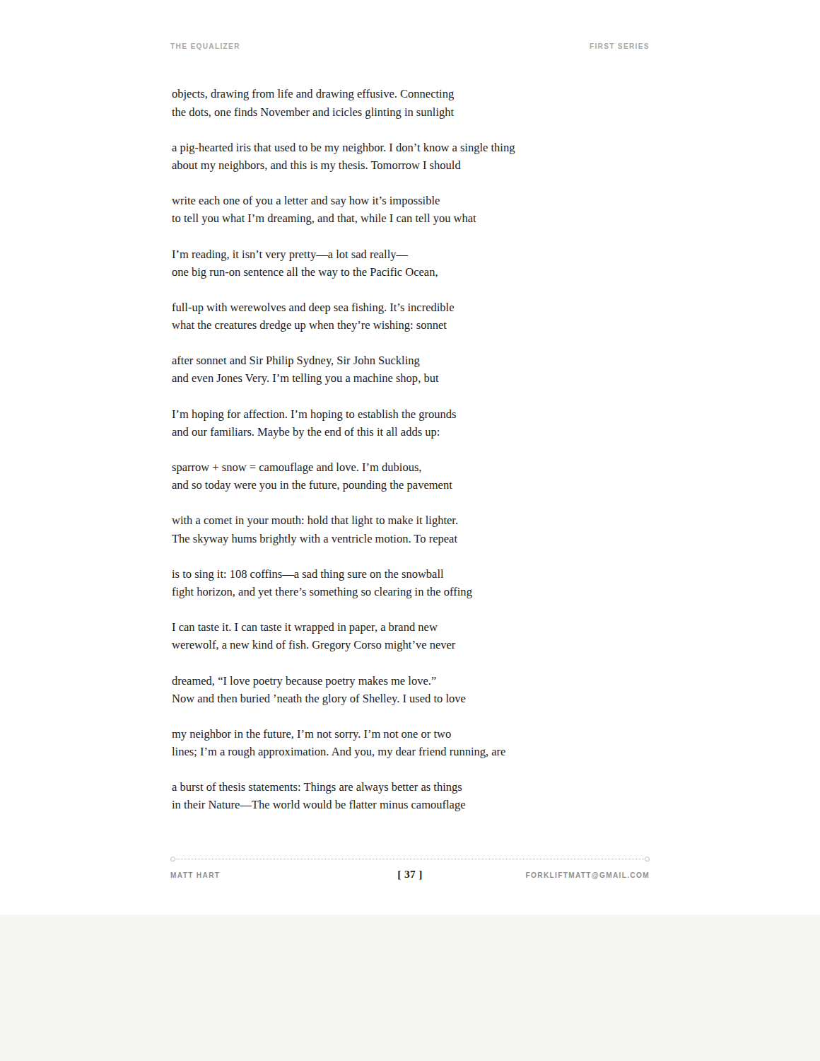The Equalizer First Series
objects, drawing from life and drawing effusive. Connecting
the dots, one finds November and icicles glinting in sunlight
a pig-hearted iris that used to be my neighbor. I don’t know a single thing
about my neighbors, and this is my thesis. Tomorrow I should
write each one of you a letter and say how it’s impossible
to tell you what I’m dreaming, and that, while I can tell you what
I’m reading, it isn’t very pretty—a lot sad really—
one big run-on sentence all the way to the Pacific Ocean,
full-up with werewolves and deep sea fishing. It’s incredible
what the creatures dredge up when they’re wishing: sonnet
after sonnet and Sir Philip Sydney, Sir John Suckling
and even Jones Very. I’m telling you a machine shop, but
I’m hoping for affection. I’m hoping to establish the grounds
and our familiars. Maybe by the end of this it all adds up:
sparrow + snow = camouflage and love. I’m dubious,
and so today were you in the future, pounding the pavement
with a comet in your mouth: hold that light to make it lighter.
The skyway hums brightly with a ventricle motion. To repeat
is to sing it: 108 coffins—a sad thing sure on the snowball
fight horizon, and yet there’s something so clearing in the offing
I can taste it. I can taste it wrapped in paper, a brand new
werewolf, a new kind of fish. Gregory Corso might’ve never
dreamed, “I love poetry because poetry makes me love.”
Now and then buried ’neath the glory of Shelley. I used to love
my neighbor in the future, I’m not sorry. I’m not one or two
lines; I’m a rough approximation. And you, my dear friend running, are
a burst of thesis statements: Things are always better as things
in their Nature—The world would be flatter minus camouflage
Matt Hart [ 37 ] forkliftmatt@gmail.com